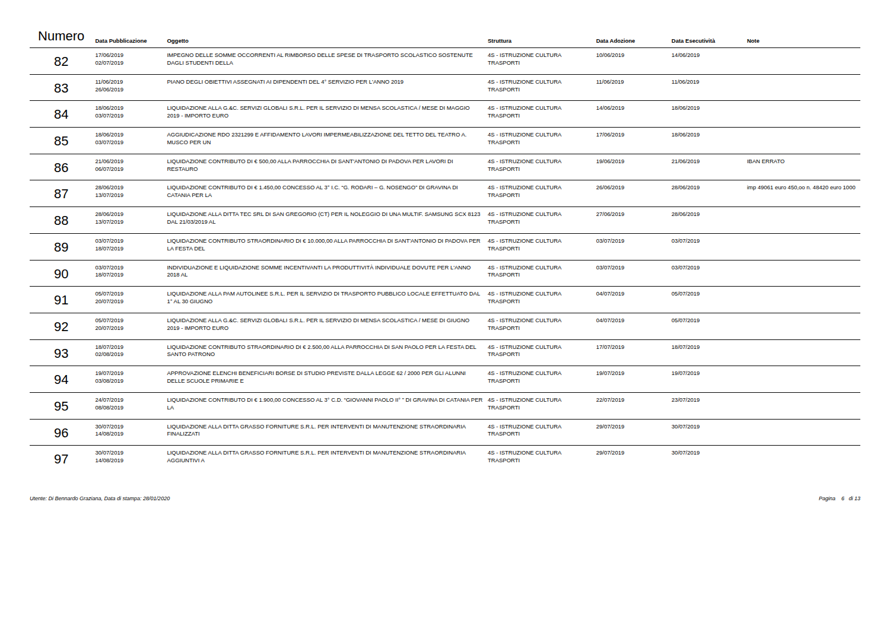| Numero | Data Pubblicazione | Oggetto | Struttura | Data Adozione | Data Esecutività | Note |
| --- | --- | --- | --- | --- | --- | --- |
| 82 | 17/06/2019 02/07/2019 | IMPEGNO DELLE SOMME OCCORRENTI AL RIMBORSO DELLE SPESE DI TRASPORTO SCOLASTICO SOSTENUTE DAGLI STUDENTI DELLA | 4S - ISTRUZIONE CULTURA TRASPORTI | 10/06/2019 | 14/06/2019 | |
| 83 | 11/06/2019 26/06/2019 | PIANO DEGLI OBIETTIVI ASSEGNATI AI DIPENDENTI DEL 4° SERVIZIO PER L'ANNO 2019 | 4S - ISTRUZIONE CULTURA TRASPORTI | 11/06/2019 | 11/06/2019 | |
| 84 | 18/06/2019 03/07/2019 | LIQUIDAZIONE ALLA G.&C. SERVIZI GLOBALI S.R.L. PER IL SERVIZIO DI MENSA SCOLASTICA / MESE DI MAGGIO 2019 - IMPORTO EURO | 4S - ISTRUZIONE CULTURA TRASPORTI | 14/06/2019 | 18/06/2019 | |
| 85 | 18/06/2019 03/07/2019 | AGGIUDICAZIONE RDO 2321299 E AFFIDAMENTO LAVORI IMPERMEABILIZZAZIONE DEL TETTO DEL TEATRO A. MUSCO PER UN | 4S - ISTRUZIONE CULTURA TRASPORTI | 17/06/2019 | 18/06/2019 | |
| 86 | 21/06/2019 06/07/2019 | LIQUIDAZIONE CONTRIBUTO DI € 500,00 ALLA PARROCCHIA DI SANT'ANTONIO DI PADOVA PER LAVORI DI RESTAURO | 4S - ISTRUZIONE CULTURA TRASPORTI | 19/06/2019 | 21/06/2019 | IBAN ERRATO |
| 87 | 28/06/2019 13/07/2019 | LIQUIDAZIONE CONTRIBUTO DI € 1.450,00 CONCESSO AL 3° I.C. “G. RODARI – G. NOSENGO” DI GRAVINA DI CATANIA PER LA | 4S - ISTRUZIONE CULTURA TRASPORTI | 26/06/2019 | 28/06/2019 | imp 49061 euro 450,oo n. 48420 euro 1000 |
| 88 | 28/06/2019 13/07/2019 | LIQUIDAZIONE ALLA DITTA TEC SRL DI SAN GREGORIO (CT) PER IL NOLEGGIO DI UNA MULTIF. SAMSUNG SCX 8123 DAL 21/03/2019 AL | 4S - ISTRUZIONE CULTURA TRASPORTI | 27/06/2019 | 28/06/2019 | |
| 89 | 03/07/2019 18/07/2019 | LIQUIDAZIONE CONTRIBUTO STRAORDINARIO DI € 10.000,00 ALLA PARROCCHIA DI SANT'ANTONIO DI PADOVA PER LA FESTA DEL | 4S - ISTRUZIONE CULTURA TRASPORTI | 03/07/2019 | 03/07/2019 | |
| 90 | 03/07/2019 18/07/2019 | INDIVIDUAZIONE E LIQUIDAZIONE SOMME INCENTIVANTI LA PRODUTTIVITÀ INDIVIDUALE DOVUTE PER L'ANNO 2018 AL | 4S - ISTRUZIONE CULTURA TRASPORTI | 03/07/2019 | 03/07/2019 | |
| 91 | 05/07/2019 20/07/2019 | LIQUIDAZIONE ALLA PAM AUTOLINEE S.R.L. PER IL SERVIZIO DI TRASPORTO PUBBLICO LOCALE EFFETTUATO DAL 1° AL 30 GIUGNO | 4S - ISTRUZIONE CULTURA TRASPORTI | 04/07/2019 | 05/07/2019 | |
| 92 | 05/07/2019 20/07/2019 | LIQUIDAZIONE ALLA G.&C. SERVIZI GLOBALI S.R.L. PER IL SERVIZIO DI MENSA SCOLASTICA / MESE DI GIUGNO 2019 - IMPORTO EURO | 4S - ISTRUZIONE CULTURA TRASPORTI | 04/07/2019 | 05/07/2019 | |
| 93 | 18/07/2019 02/08/2019 | LIQUIDAZIONE CONTRIBUTO STRAORDINARIO DI € 2.500,00 ALLA PARROCCHIA DI SAN PAOLO PER LA FESTA DEL SANTO PATRONO | 4S - ISTRUZIONE CULTURA TRASPORTI | 17/07/2019 | 18/07/2019 | |
| 94 | 19/07/2019 03/08/2019 | APPROVAZIONE ELENCHI BENEFICIARI BORSE DI STUDIO PREVISTE DALLA LEGGE 62 / 2000 PER GLI ALUNNI DELLE SCUOLE PRIMARIE E | 4S - ISTRUZIONE CULTURA TRASPORTI | 19/07/2019 | 19/07/2019 | |
| 95 | 24/07/2019 08/08/2019 | LIQUIDAZIONE CONTRIBUTO DI € 1.900,00 CONCESSO AL 3° C.D. “GIOVANNI PAOLO II° ” DI GRAVINA DI CATANIA PER LA | 4S - ISTRUZIONE CULTURA TRASPORTI | 22/07/2019 | 23/07/2019 | |
| 96 | 30/07/2019 14/08/2019 | LIQUIDAZIONE ALLA DITTA GRASSO FORNITURE S.R.L. PER INTERVENTI DI MANUTENZIONE STRAORDINARIA FINALIZZATI | 4S - ISTRUZIONE CULTURA TRASPORTI | 29/07/2019 | 30/07/2019 | |
| 97 | 30/07/2019 14/08/2019 | LIQUIDAZIONE ALLA DITTA GRASSO FORNITURE S.R.L. PER INTERVENTI DI MANUTENZIONE STRAORDINARIA AGGIUNTIVI A | 4S - ISTRUZIONE CULTURA TRASPORTI | 29/07/2019 | 30/07/2019 | |
Utente: Di Bennardo Graziana, Data di stampa: 28/01/2020 Pagina 6 di 13